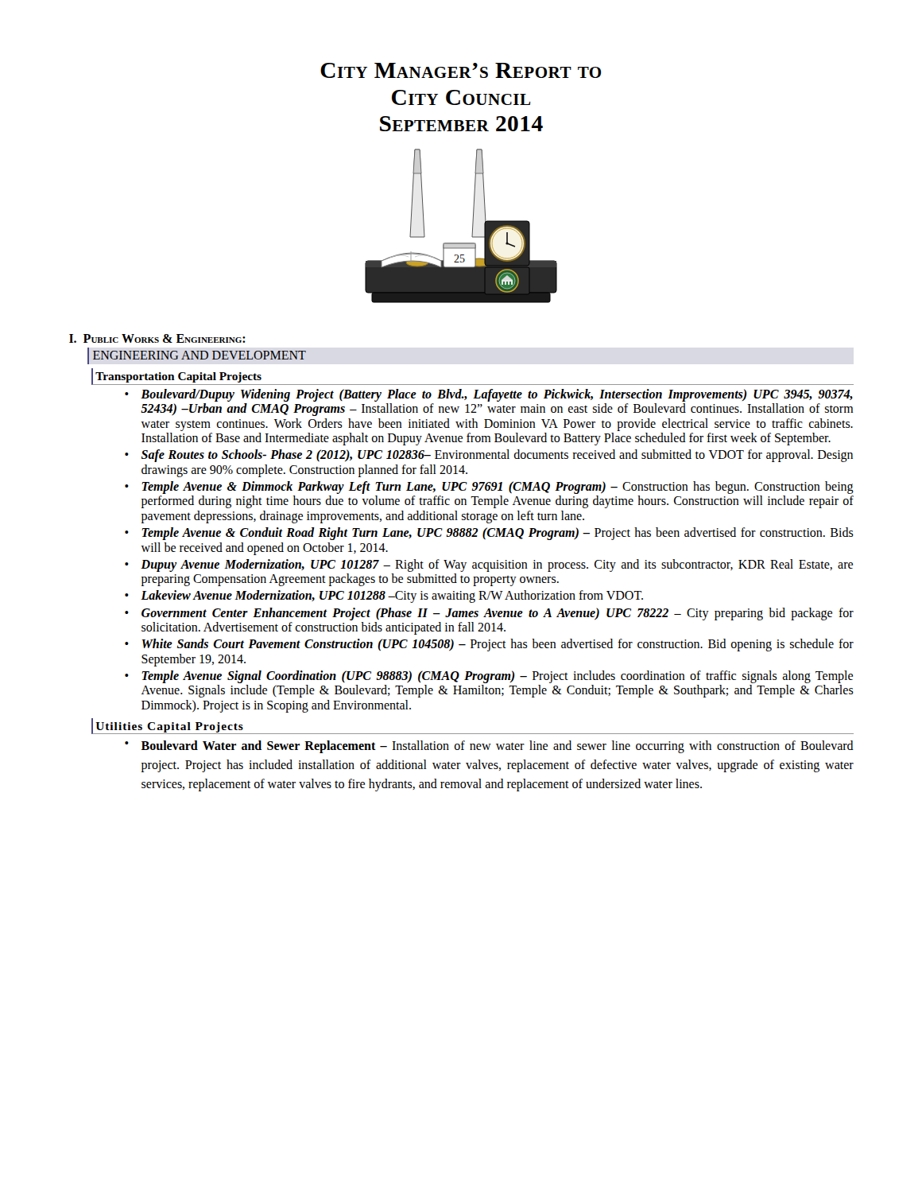City Manager’s Report to
City Council
September 2014
25
I. Public Works & Engineering:
ENGINEERING AND DEVELOPMENT
Transportation Capital Projects
Boulevard/Dupuy Widening Project (Battery Place to Blvd., Lafayette to Pickwick, Intersection Improvements) UPC 3945, 90374, 52434) –Urban and CMAQ Programs – Installation of new 12” water main on east side of Boulevard continues. Installation of storm water system continues. Work Orders have been initiated with Dominion VA Power to provide electrical service to traffic cabinets. Installation of Base and Intermediate asphalt on Dupuy Avenue from Boulevard to Battery Place scheduled for first week of September.
Safe Routes to Schools- Phase 2 (2012), UPC 102836– Environmental documents received and submitted to VDOT for approval. Design drawings are 90% complete. Construction planned for fall 2014.
Temple Avenue & Dimmock Parkway Left Turn Lane, UPC 97691 (CMAQ Program) – Construction has begun. Construction being performed during night time hours due to volume of traffic on Temple Avenue during daytime hours. Construction will include repair of pavement depressions, drainage improvements, and additional storage on left turn lane.
Temple Avenue & Conduit Road Right Turn Lane, UPC 98882 (CMAQ Program) – Project has been advertised for construction. Bids will be received and opened on October 1, 2014.
Dupuy Avenue Modernization, UPC 101287 – Right of Way acquisition in process. City and its subcontractor, KDR Real Estate, are preparing Compensation Agreement packages to be submitted to property owners.
Lakeview Avenue Modernization, UPC 101288 –City is awaiting R/W Authorization from VDOT.
Government Center Enhancement Project (Phase II – James Avenue to A Avenue) UPC 78222 – City preparing bid package for solicitation. Advertisement of construction bids anticipated in fall 2014.
White Sands Court Pavement Construction (UPC 104508) – Project has been advertised for construction. Bid opening is schedule for September 19, 2014.
Temple Avenue Signal Coordination (UPC 98883) (CMAQ Program) – Project includes coordination of traffic signals along Temple Avenue. Signals include (Temple & Boulevard; Temple & Hamilton; Temple & Conduit; Temple & Southpark; and Temple & Charles Dimmock). Project is in Scoping and Environmental.
Utilities Capital Projects
Boulevard Water and Sewer Replacement – Installation of new water line and sewer line occurring with construction of Boulevard project. Project has included installation of additional water valves, replacement of defective water valves, upgrade of existing water services, replacement of water valves to fire hydrants, and removal and replacement of undersized water lines.